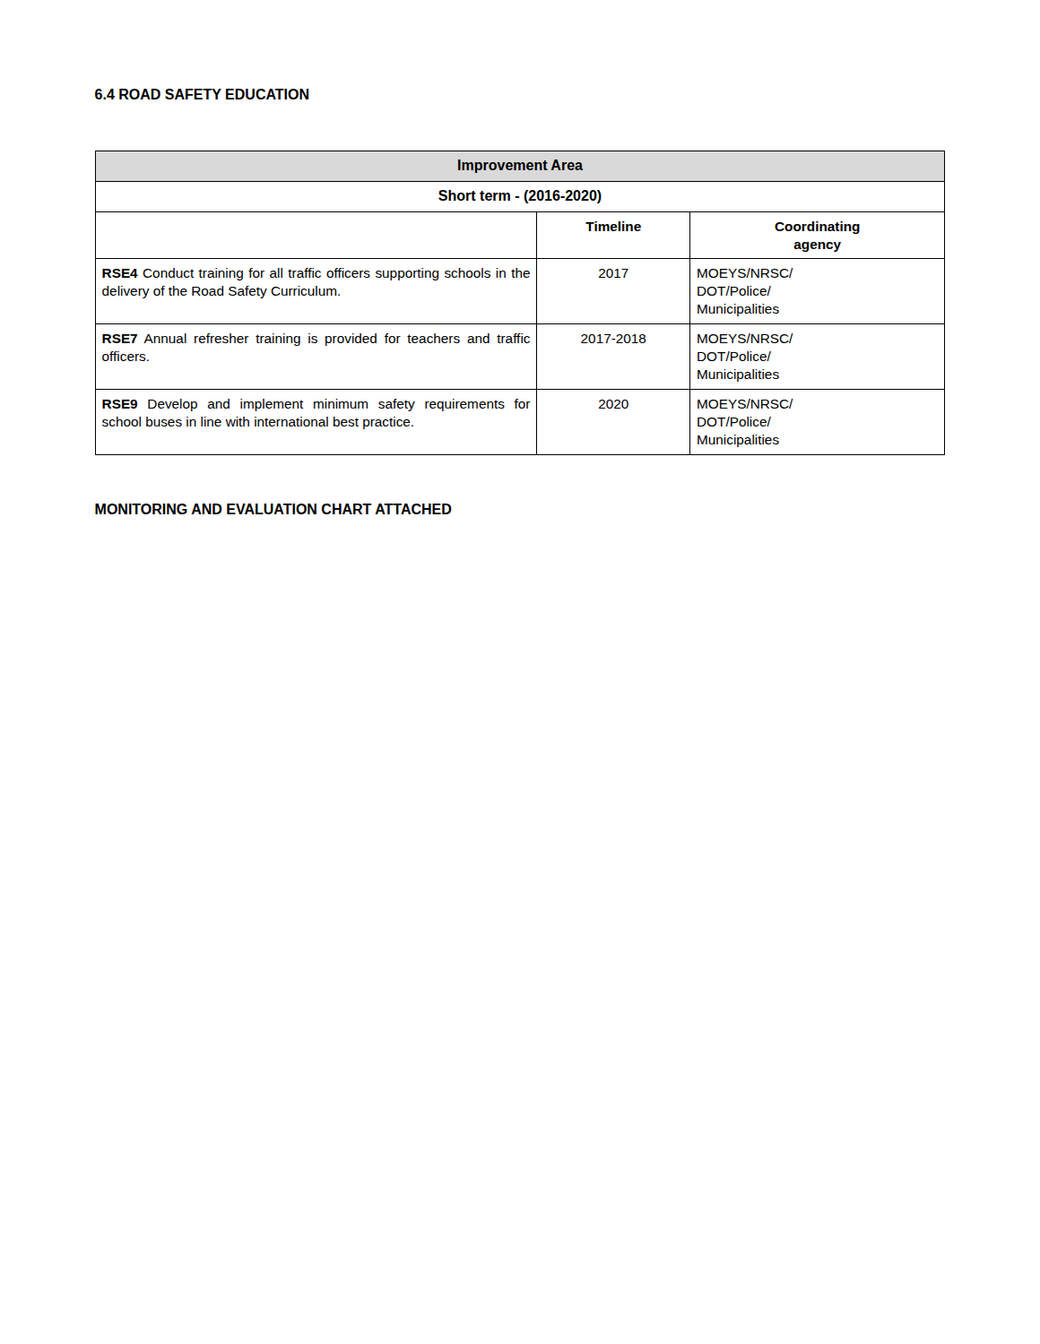6.4 ROAD SAFETY EDUCATION
| Improvement Area |
| Short term - (2016-2020) |
| | Timeline | Coordinating agency |
| RSE4 Conduct training for all traffic officers supporting schools in the delivery of the Road Safety Curriculum. | 2017 | MOEYS/NRSC/ DOT/Police/ Municipalities |
| RSE7 Annual refresher training is provided for teachers and traffic officers. | 2017-2018 | MOEYS/NRSC/ DOT/Police/ Municipalities |
| RSE9 Develop and implement minimum safety requirements for school buses in line with international best practice. | 2020 | MOEYS/NRSC/ DOT/Police/ Municipalities |
MONITORING AND EVALUATION CHART ATTACHED